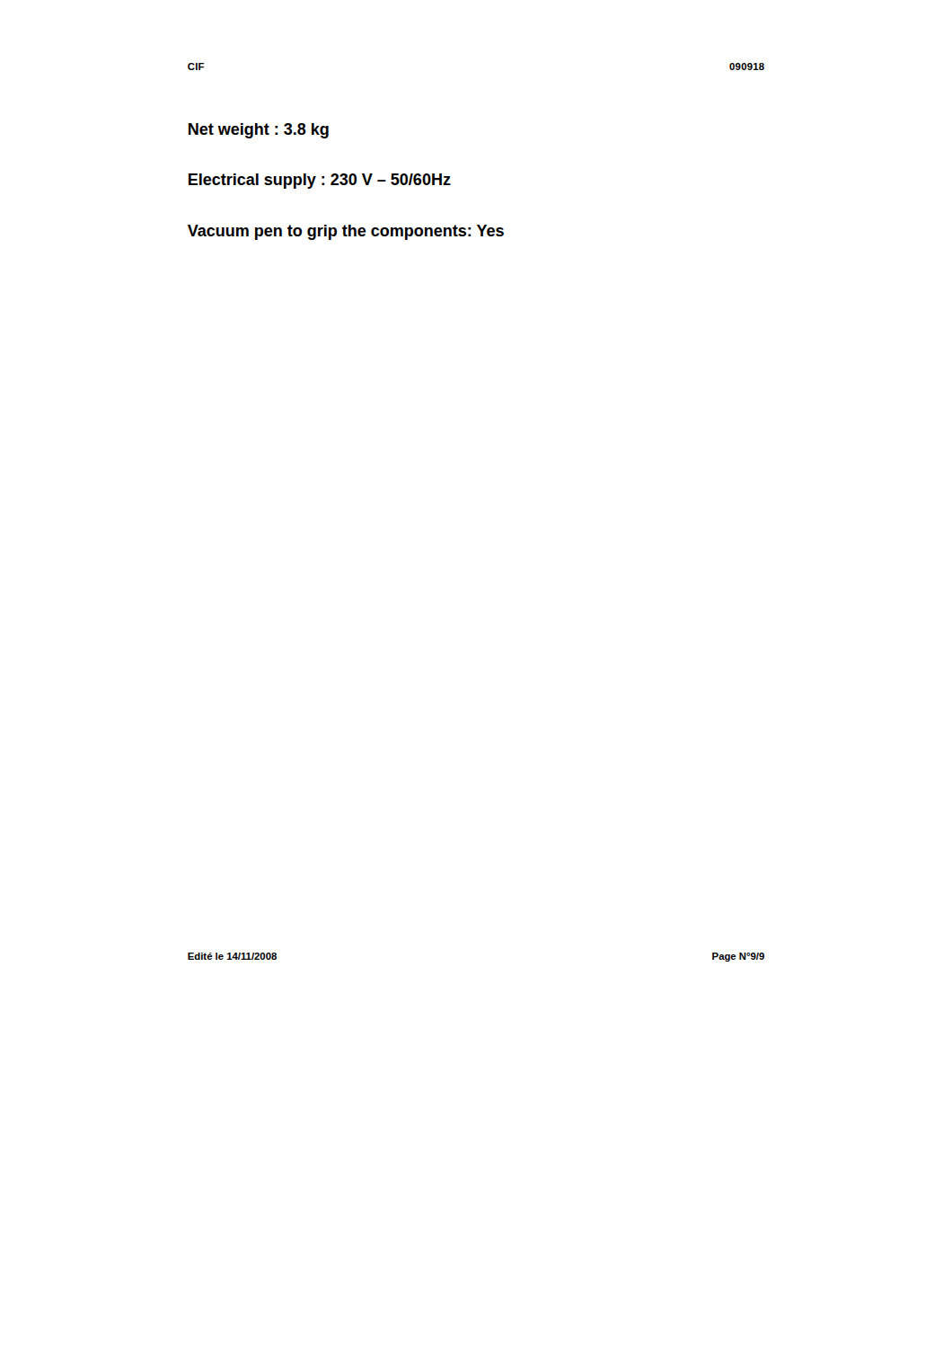CIF 090918
Net weight : 3.8 kg
Electrical supply : 230 V – 50/60Hz
Vacuum pen to grip the components: Yes
Edité le 14/11/2008 Page N°9/9